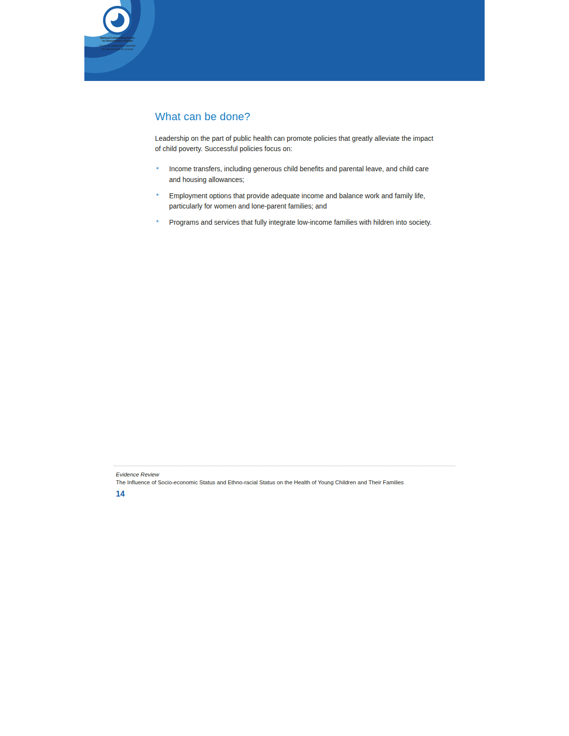National Collaborating Centre
for Determinants of Health
Centre de collaboration nationale
des déterminants de la santé
What can be done?
Leadership on the part of public health can promote policies that greatly alleviate the impact of child poverty. Successful policies focus on:
Income transfers, including generous child benefits and parental leave, and child care and housing allowances;
Employment options that provide adequate income and balance work and family life, particularly for women and lone-parent families; and
Programs and services that fully integrate low-income families with hildren into society.
Evidence Review
The Influence of Socio-economic Status and Ethno-racial Status on the Health of Young Children and Their Families
14